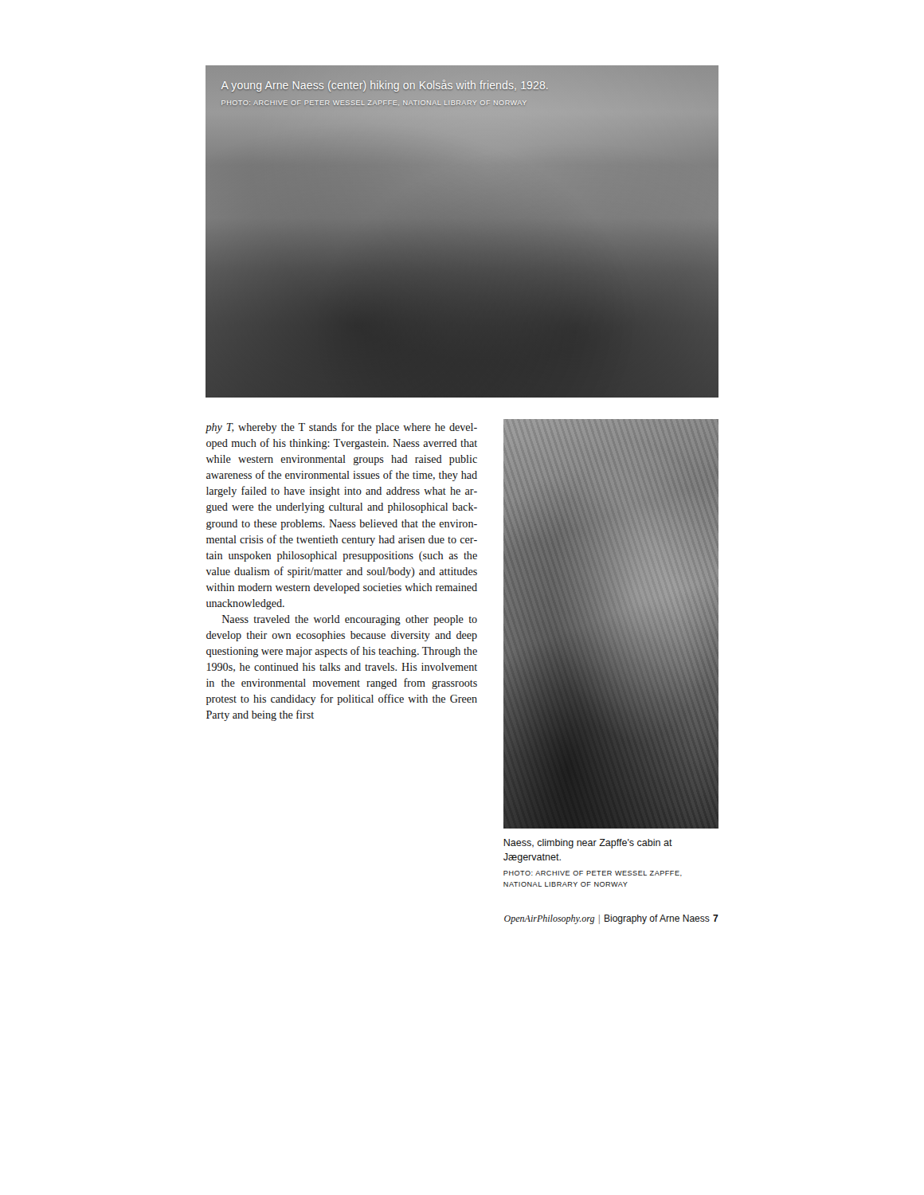A young Arne Naess (center) hiking on Kolsås with friends, 1928.
Photo: Archive of Peter Wessel Zapffe, National Library of Norway
phy T, whereby the T stands for the place where he developed much of his thinking: Tvergastein. Naess averred that while western environmental groups had raised public awareness of the environmental issues of the time, they had largely failed to have insight into and address what he argued were the underlying cultural and philosophical background to these problems. Naess believed that the environmental crisis of the twentieth century had arisen due to certain unspoken philosophical presuppositions (such as the value dualism of spirit/matter and soul/body) and attitudes within modern western developed societies which remained unacknowledged.
Naess traveled the world encouraging other people to develop their own ecosophies because diversity and deep questioning were major aspects of his teaching. Through the 1990s, he continued his talks and travels. His involvement in the environmental movement ranged from grassroots protest to his candidacy for political office with the Green Party and being the first
Naess, climbing near Zapffe's cabin at Jægervatnet.
Photo: Archive of Peter Wessel Zapffe, National Library of Norway
OpenAirPhilosophy.org|Biography of Arne Naess7